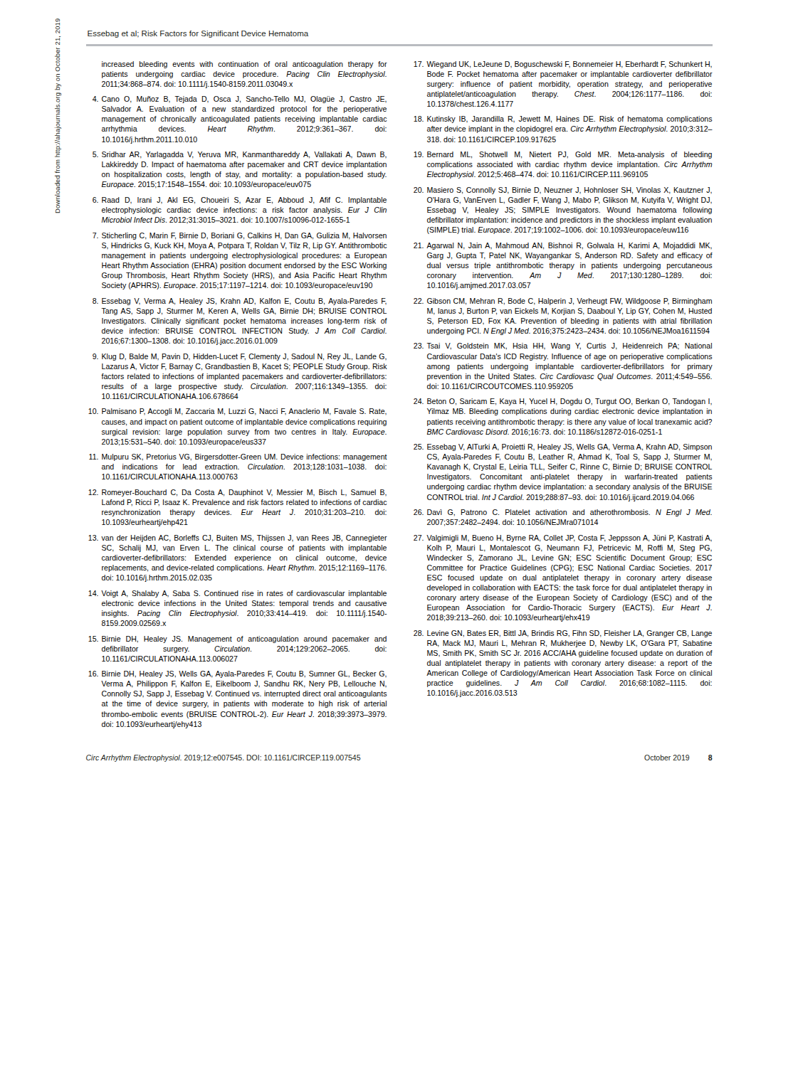Downloaded from http://ahajournals.org by on October 21, 2019
Essebag et al; Risk Factors for Significant Device Hematoma
increased bleeding events with continuation of oral anticoagulation therapy for patients undergoing cardiac device procedure. Pacing Clin Electrophysiol. 2011;34:868–874. doi: 10.1111/j.1540-8159.2011.03049.x
4. Cano O, Muñoz B, Tejada D, Osca J, Sancho-Tello MJ, Olagüe J, Castro JE, Salvador A. Evaluation of a new standardized protocol for the perioperative management of chronically anticoagulated patients receiving implantable cardiac arrhythmia devices. Heart Rhythm. 2012;9:361–367. doi: 10.1016/j.hrthm.2011.10.010
5. Sridhar AR, Yarlagadda V, Yeruva MR, Kanmanthareddy A, Vallakati A, Dawn B, Lakkireddy D. Impact of haematoma after pacemaker and CRT device implantation on hospitalization costs, length of stay, and mortality: a population-based study. Europace. 2015;17:1548–1554. doi: 10.1093/europace/euv075
6. Raad D, Irani J, Akl EG, Choueiri S, Azar E, Abboud J, Afif C. Implantable electrophysiologic cardiac device infections: a risk factor analysis. Eur J Clin Microbiol Infect Dis. 2012;31:3015–3021. doi: 10.1007/s10096-012-1655-1
7. Sticherling C, Marin F, Birnie D, Boriani G, Calkins H, Dan GA, Gulizia M, Halvorsen S, Hindricks G, Kuck KH, Moya A, Potpara T, Roldan V, Tilz R, Lip GY. Antithrombotic management in patients undergoing electrophysiological procedures: a European Heart Rhythm Association (EHRA) position document endorsed by the ESC Working Group Thrombosis, Heart Rhythm Society (HRS), and Asia Pacific Heart Rhythm Society (APHRS). Europace. 2015;17:1197–1214. doi: 10.1093/europace/euv190
8. Essebag V, Verma A, Healey JS, Krahn AD, Kalfon E, Coutu B, Ayala-Paredes F, Tang AS, Sapp J, Sturmer M, Keren A, Wells GA, Birnie DH; BRUISE CONTROL Investigators. Clinically significant pocket hematoma increases long-term risk of device infection: BRUISE CONTROL INFECTION Study. J Am Coll Cardiol. 2016;67:1300–1308. doi: 10.1016/j.jacc.2016.01.009
9. Klug D, Balde M, Pavin D, Hidden-Lucet F, Clementy J, Sadoul N, Rey JL, Lande G, Lazarus A, Victor F, Barnay C, Grandbastien B, Kacet S; PEOPLE Study Group. Risk factors related to infections of implanted pacemakers and cardioverter-defibrillators: results of a large prospective study. Circulation. 2007;116:1349–1355. doi: 10.1161/CIRCULATIONAHA.106.678664
10. Palmisano P, Accogli M, Zaccaria M, Luzzi G, Nacci F, Anaclerio M, Favale S. Rate, causes, and impact on patient outcome of implantable device complications requiring surgical revision: large population survey from two centres in Italy. Europace. 2013;15:531–540. doi: 10.1093/europace/eus337
11. Mulpuru SK, Pretorius VG, Birgersdotter-Green UM. Device infections: management and indications for lead extraction. Circulation. 2013;128:1031–1038. doi: 10.1161/CIRCULATIONAHA.113.000763
12. Romeyer-Bouchard C, Da Costa A, Dauphinot V, Messier M, Bisch L, Samuel B, Lafond P, Ricci P, Isaaz K. Prevalence and risk factors related to infections of cardiac resynchronization therapy devices. Eur Heart J. 2010;31:203–210. doi: 10.1093/eurheartj/ehp421
13. van der Heijden AC, Borleffs CJ, Buiten MS, Thijssen J, van Rees JB, Cannegieter SC, Schalij MJ, van Erven L. The clinical course of patients with implantable cardioverter-defibrillators: Extended experience on clinical outcome, device replacements, and device-related complications. Heart Rhythm. 2015;12:1169–1176. doi: 10.1016/j.hrthm.2015.02.035
14. Voigt A, Shalaby A, Saba S. Continued rise in rates of cardiovascular implantable electronic device infections in the United States: temporal trends and causative insights. Pacing Clin Electrophysiol. 2010;33:414–419. doi: 10.1111/j.1540-8159.2009.02569.x
15. Birnie DH, Healey JS. Management of anticoagulation around pacemaker and defibrillator surgery. Circulation. 2014;129:2062–2065. doi: 10.1161/CIRCULATIONAHA.113.006027
16. Birnie DH, Healey JS, Wells GA, Ayala-Paredes F, Coutu B, Sumner GL, Becker G, Verma A, Philippon F, Kalfon E, Eikelboom J, Sandhu RK, Nery PB, Lellouche N, Connolly SJ, Sapp J, Essebag V. Continued vs. interrupted direct oral anticoagulants at the time of device surgery, in patients with moderate to high risk of arterial thrombo-embolic events (BRUISE CONTROL-2). Eur Heart J. 2018;39:3973–3979. doi: 10.1093/eurheartj/ehy413
17. Wiegand UK, LeJeune D, Boguschewski F, Bonnemeier H, Eberhardt F, Schunkert H, Bode F. Pocket hematoma after pacemaker or implantable cardioverter defibrillator surgery: influence of patient morbidity, operation strategy, and perioperative antiplatelet/anticoagulation therapy. Chest. 2004;126:1177–1186. doi: 10.1378/chest.126.4.1177
18. Kutinsky IB, Jarandilla R, Jewett M, Haines DE. Risk of hematoma complications after device implant in the clopidogrel era. Circ Arrhythm Electrophysiol. 2010;3:312–318. doi: 10.1161/CIRCEP.109.917625
19. Bernard ML, Shotwell M, Nietert PJ, Gold MR. Meta-analysis of bleeding complications associated with cardiac rhythm device implantation. Circ Arrhythm Electrophysiol. 2012;5:468–474. doi: 10.1161/CIRCEP.111.969105
20. Masiero S, Connolly SJ, Birnie D, Neuzner J, Hohnloser SH, Vinolas X, Kautzner J, O'Hara G, VanErven L, Gadler F, Wang J, Mabo P, Glikson M, Kutyifa V, Wright DJ, Essebag V, Healey JS; SIMPLE Investigators. Wound haematoma following defibrillator implantation: incidence and predictors in the shockless implant evaluation (SIMPLE) trial. Europace. 2017;19:1002–1006. doi: 10.1093/europace/euw116
21. Agarwal N, Jain A, Mahmoud AN, Bishnoi R, Golwala H, Karimi A, Mojaddidi MK, Garg J, Gupta T, Patel NK, Wayangankar S, Anderson RD. Safety and efficacy of dual versus triple antithrombotic therapy in patients undergoing percutaneous coronary intervention. Am J Med. 2017;130:1280–1289. doi: 10.1016/j.amjmed.2017.03.057
22. Gibson CM, Mehran R, Bode C, Halperin J, Verheugt FW, Wildgoose P, Birmingham M, Ianus J, Burton P, van Eickels M, Korjian S, Daaboul Y, Lip GY, Cohen M, Husted S, Peterson ED, Fox KA. Prevention of bleeding in patients with atrial fibrillation undergoing PCI. N Engl J Med. 2016;375:2423–2434. doi: 10.1056/NEJMoa1611594
23. Tsai V, Goldstein MK, Hsia HH, Wang Y, Curtis J, Heidenreich PA; National Cardiovascular Data's ICD Registry. Influence of age on perioperative complications among patients undergoing implantable cardioverter-defibrillators for primary prevention in the United States. Circ Cardiovasc Qual Outcomes. 2011;4:549–556. doi: 10.1161/CIRCOUTCOMES.110.959205
24. Beton O, Saricam E, Kaya H, Yucel H, Dogdu O, Turgut OO, Berkan O, Tandogan I, Yilmaz MB. Bleeding complications during cardiac electronic device implantation in patients receiving antithrombotic therapy: is there any value of local tranexamic acid? BMC Cardiovasc Disord. 2016;16:73. doi: 10.1186/s12872-016-0251-1
25. Essebag V, AlTurki A, Proietti R, Healey JS, Wells GA, Verma A, Krahn AD, Simpson CS, Ayala-Paredes F, Coutu B, Leather R, Ahmad K, Toal S, Sapp J, Sturmer M, Kavanagh K, Crystal E, Leiria TLL, Seifer C, Rinne C, Birnie D; BRUISE CONTROL Investigators. Concomitant anti-platelet therapy in warfarin-treated patients undergoing cardiac rhythm device implantation: a secondary analysis of the BRUISE CONTROL trial. Int J Cardiol. 2019;288:87–93. doi: 10.1016/j.ijcard.2019.04.066
26. Davì G, Patrono C. Platelet activation and atherothrombosis. N Engl J Med. 2007;357:2482–2494. doi: 10.1056/NEJMra071014
27. Valgimigli M, Bueno H, Byrne RA, Collet JP, Costa F, Jeppsson A, Jüni P, Kastrati A, Kolh P, Mauri L, Montalescot G, Neumann FJ, Petricevic M, Roffi M, Steg PG, Windecker S, Zamorano JL, Levine GN; ESC Scientific Document Group; ESC Committee for Practice Guidelines (CPG); ESC National Cardiac Societies. 2017 ESC focused update on dual antiplatelet therapy in coronary artery disease developed in collaboration with EACTS: the task force for dual antiplatelet therapy in coronary artery disease of the European Society of Cardiology (ESC) and of the European Association for Cardio-Thoracic Surgery (EACTS). Eur Heart J. 2018;39:213–260. doi: 10.1093/eurheartj/ehx419
28. Levine GN, Bates ER, Bittl JA, Brindis RG, Fihn SD, Fleisher LA, Granger CB, Lange RA, Mack MJ, Mauri L, Mehran R, Mukherjee D, Newby LK, O'Gara PT, Sabatine MS, Smith PK, Smith SC Jr. 2016 ACC/AHA guideline focused update on duration of dual antiplatelet therapy in patients with coronary artery disease: a report of the American College of Cardiology/American Heart Association Task Force on clinical practice guidelines. J Am Coll Cardiol. 2016;68:1082–1115. doi: 10.1016/j.jacc.2016.03.513
Circ Arrhythm Electrophysiol. 2019;12:e007545. DOI: 10.1161/CIRCEP.119.007545
October 20198